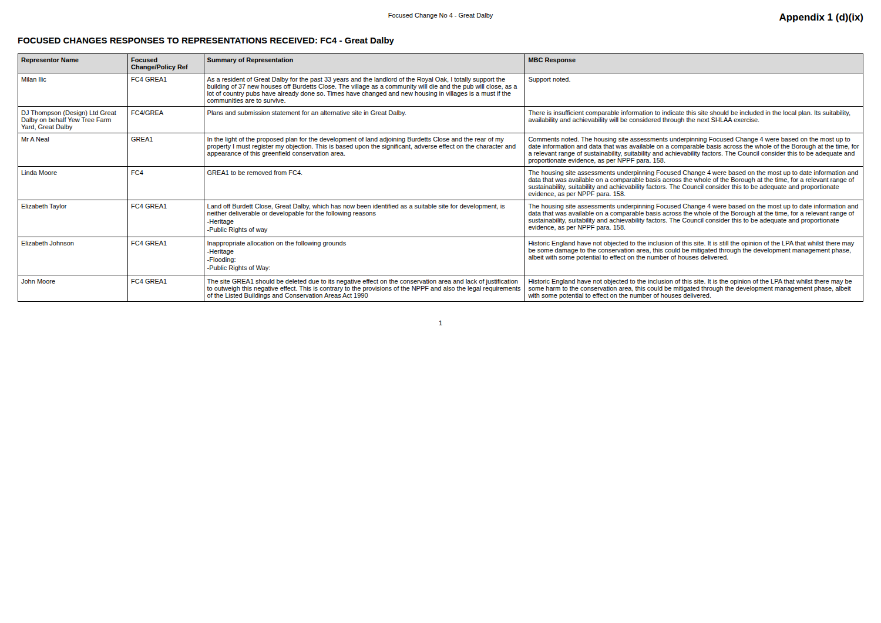Focused Change No 4 - Great Dalby
Appendix 1 (d)(ix)
FOCUSED CHANGES RESPONSES TO REPRESENTATIONS RECEIVED: FC4 - Great Dalby
| Representor Name | Focused Change/Policy Ref | Summary of Representation | MBC Response |
| --- | --- | --- | --- |
| Milan Ilic | FC4 GREA1 | As a resident of Great Dalby for the past 33 years and the landlord of the Royal Oak, I totally support the building of 37 new houses off Burdetts Close. The village as a community will die and the pub will close, as a lot of country pubs have already done so. Times have changed and new housing in villages is a must if the communities are to survive. | Support noted. |
| DJ Thompson (Design) Ltd Great Dalby on behalf Yew Tree Farm Yard, Great Dalby | FC4/GREA | Plans and submission statement for an alternative site in Great Dalby. | There is insufficient comparable information to indicate this site should be included in the local plan. Its suitability, availability and achievability will be considered through the next SHLAA exercise. |
| Mr A Neal | GREA1 | In the light of the proposed plan for the development of land adjoining Burdetts Close and the rear of my property I must register my objection. This is based upon the significant, adverse effect on the character and appearance of this greenfield conservation area. | Comments noted. The housing site assessments underpinning Focused Change 4 were based on the most up to date information and data that was available on a comparable basis across the whole of the Borough at the time, for a relevant range of sustainability, suitability and achievability factors. The Council consider this to be adequate and proportionate evidence, as per NPPF para. 158. |
| Linda Moore | FC4 | GREA1 to be removed from FC4. | The housing site assessments underpinning Focused Change 4 were based on the most up to date information and data that was available on a comparable basis across the whole of the Borough at the time, for a relevant range of sustainability, suitability and achievability factors. The Council consider this to be adequate and proportionate evidence, as per NPPF para. 158. |
| Elizabeth Taylor | FC4 GREA1 | Land off Burdett Close, Great Dalby, which has now been identified as a suitable site for development, is neither deliverable or developable for the following reasons -Heritage -Public Rights of way | The housing site assessments underpinning Focused Change 4 were based on the most up to date information and data that was available on a comparable basis across the whole of the Borough at the time, for a relevant range of sustainability, suitability and achievability factors. The Council consider this to be adequate and proportionate evidence, as per NPPF para. 158. |
| Elizabeth Johnson | FC4 GREA1 | Inappropriate allocation on the following grounds -Heritage -Flooding: -Public Rights of Way: | Historic England have not objected to the inclusion of this site. It is still the opinion of the LPA that whilst there may be some damage to the conservation area, this could be mitigated through the development management phase, albeit with some potential to effect on the number of houses delivered. |
| John Moore | FC4 GREA1 | The site GREA1 should be deleted due to its negative effect on the conservation area and lack of justification to outweigh this negative effect. This is contrary to the provisions of the NPPF and also the legal requirements of the Listed Buildings and Conservation Areas Act 1990 | Historic England have not objected to the inclusion of this site. It is the opinion of the LPA that whilst there may be some harm to the conservation area, this could be mitigated through the development management phase, albeit with some potential to effect on the number of houses delivered. |
1